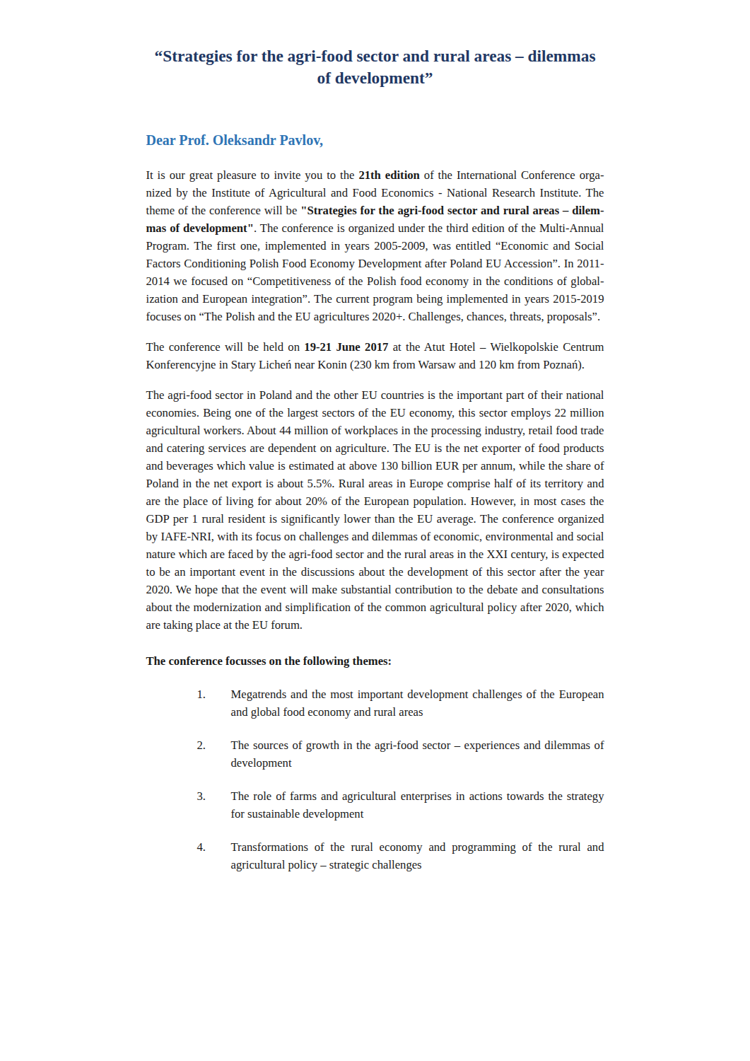“Strategies for the agri-food sector and rural areas – dilemmas
of development”
Dear Prof. Oleksandr Pavlov,
It is our great pleasure to invite you to the 21th edition of the International Conference organized by the Institute of Agricultural and Food Economics - National Research Institute. The theme of the conference will be "Strategies for the agri-food sector and rural areas – dilemmas of development". The conference is organized under the third edition of the Multi-Annual Program. The first one, implemented in years 2005-2009, was entitled “Economic and Social Factors Conditioning Polish Food Economy Development after Poland EU Accession”. In 2011-2014 we focused on “Competitiveness of the Polish food economy in the conditions of globalization and European integration”. The current program being implemented in years 2015-2019 focuses on “The Polish and the EU agricultures 2020+. Challenges, chances, threats, proposals”.
The conference will be held on 19-21 June 2017 at the Atut Hotel – Wielkopolskie Centrum Konferencyjne in Stary Licheń near Konin (230 km from Warsaw and 120 km from Poznań).
The agri-food sector in Poland and the other EU countries is the important part of their national economies. Being one of the largest sectors of the EU economy, this sector employs 22 million agricultural workers. About 44 million of workplaces in the processing industry, retail food trade and catering services are dependent on agriculture. The EU is the net exporter of food products and beverages which value is estimated at above 130 billion EUR per annum, while the share of Poland in the net export is about 5.5%. Rural areas in Europe comprise half of its territory and are the place of living for about 20% of the European population. However, in most cases the GDP per 1 rural resident is significantly lower than the EU average. The conference organized by IAFE-NRI, with its focus on challenges and dilemmas of economic, environmental and social nature which are faced by the agri-food sector and the rural areas in the XXI century, is expected to be an important event in the discussions about the development of this sector after the year 2020. We hope that the event will make substantial contribution to the debate and consultations about the modernization and simplification of the common agricultural policy after 2020, which are taking place at the EU forum.
The conference focusses on the following themes:
1. Megatrends and the most important development challenges of the European and global food economy and rural areas
2. The sources of growth in the agri-food sector – experiences and dilemmas of development
3. The role of farms and agricultural enterprises in actions towards the strategy for sustainable development
4. Transformations of the rural economy and programming of the rural and agricultural policy – strategic challenges